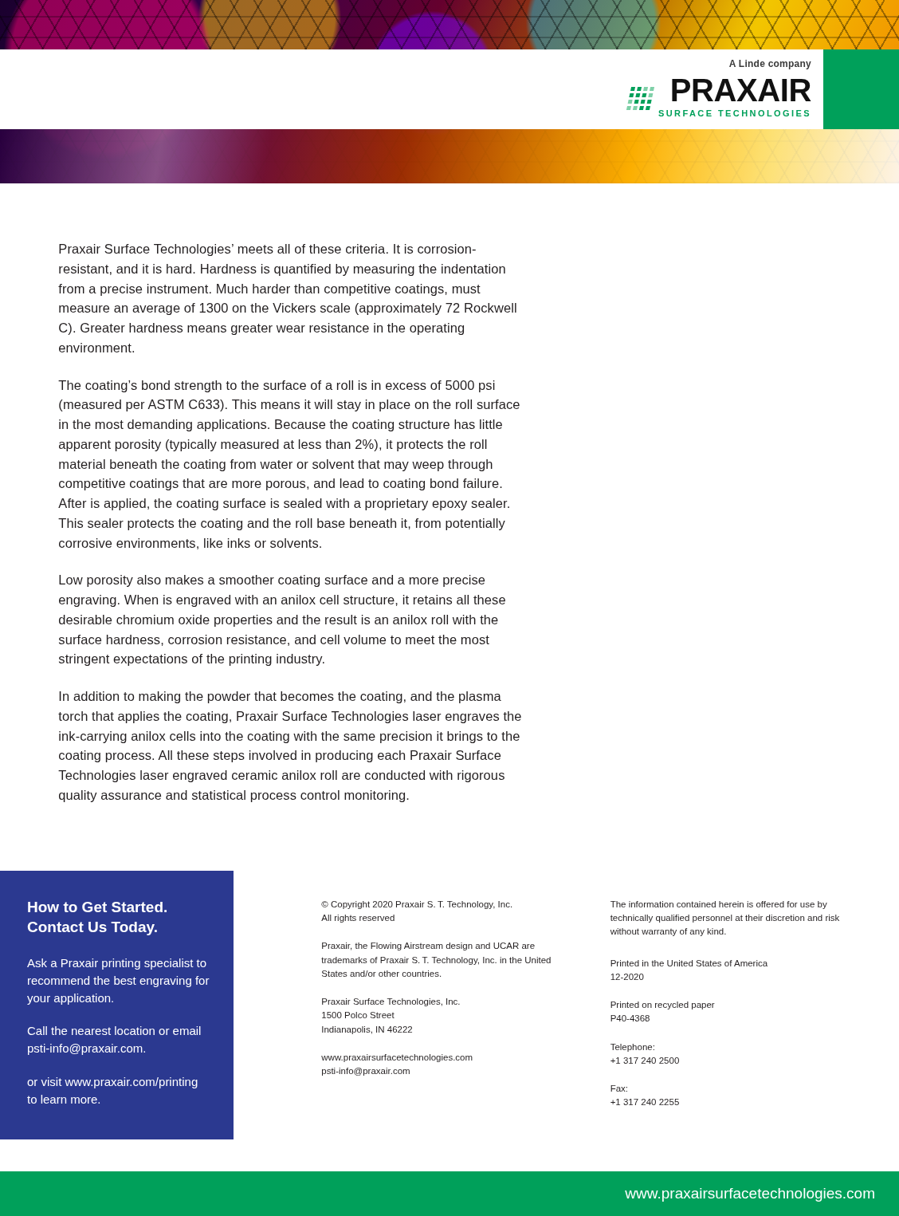A Linde company
PRAXAIR
SURFACE TECHNOLOGIES
Praxair Surface Technologies’ meets all of these criteria. It is corrosion-resistant, and it is hard. Hardness is quantified by measuring the indentation from a precise instrument. Much harder than competitive coatings, must measure an average of 1300 on the Vickers scale (approximately 72 Rockwell C). Greater hardness means greater wear resistance in the operating environment.
The coating’s bond strength to the surface of a roll is in excess of 5000 psi (measured per ASTM C633). This means it will stay in place on the roll surface in the most demanding applications. Because the coating structure has little apparent porosity (typically measured at less than 2%), it protects the roll material beneath the coating from water or solvent that may weep through competitive coatings that are more porous, and lead to coating bond failure. After is applied, the coating surface is sealed with a proprietary epoxy sealer. This sealer protects the coating and the roll base beneath it, from potentially corrosive environments, like inks or solvents.
Low porosity also makes a smoother coating surface and a more precise engraving. When is engraved with an anilox cell structure, it retains all these desirable chromium oxide properties and the result is an anilox roll with the surface hardness, corrosion resistance, and cell volume to meet the most stringent expectations of the printing industry.
In addition to making the powder that becomes the coating, and the plasma torch that applies the coating, Praxair Surface Technologies laser engraves the ink-carrying anilox cells into the coating with the same precision it brings to the coating process. All these steps involved in producing each Praxair Surface Technologies laser engraved ceramic anilox roll are conducted with rigorous quality assurance and statistical process control monitoring.
How to Get Started.
Contact Us Today.
Ask a Praxair printing specialist to recommend the best engraving for your application.
Call the nearest location or email psti-info@praxair.com.
or visit www.praxair.com/printing to learn more.
© Copyright 2020 Praxair S. T. Technology, Inc.
All rights reserved
Praxair, the Flowing Airstream design and UCAR are trademarks of Praxair S. T. Technology, Inc. in the United States and/or other countries.
Praxair Surface Technologies, Inc.
1500 Polco Street
Indianapolis, IN 46222
www.praxairsurfacetechnologies.com
psti-info@praxair.com
The information contained herein is offered for use by technically qualified personnel at their discretion and risk without warranty of any kind.
Printed in the United States of America
12-2020
Printed on recycled paper
P40-4368
Telephone:
+1 317 240 2500
Fax:
+1 317 240 2255
www.praxairsurfacetechnologies.com